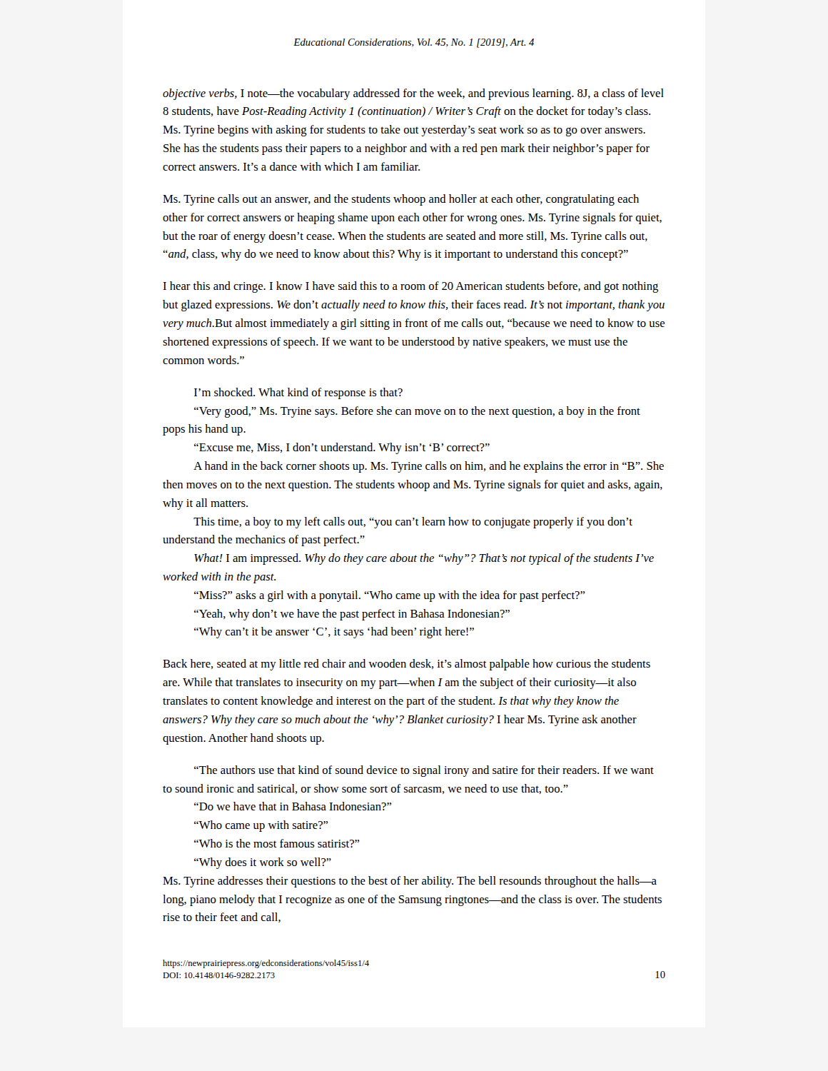Educational Considerations, Vol. 45, No. 1 [2019], Art. 4
objective verbs, I note—the vocabulary addressed for the week, and previous learning. 8J, a class of level 8 students, have Post-Reading Activity 1 (continuation) / Writer’s Craft on the docket for today’s class. Ms. Tyrine begins with asking for students to take out yesterday’s seat work so as to go over answers. She has the students pass their papers to a neighbor and with a red pen mark their neighbor’s paper for correct answers. It’s a dance with which I am familiar.
Ms. Tyrine calls out an answer, and the students whoop and holler at each other, congratulating each other for correct answers or heaping shame upon each other for wrong ones. Ms. Tyrine signals for quiet, but the roar of energy doesn’t cease. When the students are seated and more still, Ms. Tyrine calls out, “and, class, why do we need to know about this? Why is it important to understand this concept?”
I hear this and cringe. I know I have said this to a room of 20 American students before, and got nothing but glazed expressions. We don’t actually need to know this, their faces read. It’s not important, thank you very much. But almost immediately a girl sitting in front of me calls out, “because we need to know to use shortened expressions of speech. If we want to be understood by native speakers, we must use the common words.”
I’m shocked. What kind of response is that?
“Very good,” Ms. Tryine says. Before she can move on to the next question, a boy in the front pops his hand up.
“Excuse me, Miss, I don’t understand. Why isn’t ‘B’ correct?”
A hand in the back corner shoots up. Ms. Tyrine calls on him, and he explains the error in “B”. She then moves on to the next question. The students whoop and Ms. Tyrine signals for quiet and asks, again, why it all matters.
This time, a boy to my left calls out, “you can’t learn how to conjugate properly if you don’t understand the mechanics of past perfect.”
What! I am impressed. Why do they care about the “why”? That’s not typical of the students I’ve worked with in the past.
“Miss?” asks a girl with a ponytail. “Who came up with the idea for past perfect?”
“Yeah, why don’t we have the past perfect in Bahasa Indonesian?”
“Why can’t it be answer ‘C’, it says ‘had been’ right here!”
Back here, seated at my little red chair and wooden desk, it’s almost palpable how curious the students are. While that translates to insecurity on my part—when I am the subject of their curiosity—it also translates to content knowledge and interest on the part of the student. Is that why they know the answers? Why they care so much about the ‘why’? Blanket curiosity? I hear Ms. Tyrine ask another question. Another hand shoots up.
“The authors use that kind of sound device to signal irony and satire for their readers. If we want to sound ironic and satirical, or show some sort of sarcasm, we need to use that, too.”
“Do we have that in Bahasa Indonesian?”
“Who came up with satire?”
“Who is the most famous satirist?”
“Why does it work so well?”
Ms. Tyrine addresses their questions to the best of her ability. The bell resounds throughout the halls—a long, piano melody that I recognize as one of the Samsung ringtones—and the class is over. The students rise to their feet and call,
https://newprairiepress.org/edconsiderations/vol45/iss1/4 DOI: 10.4148/0146-9282.2173 10